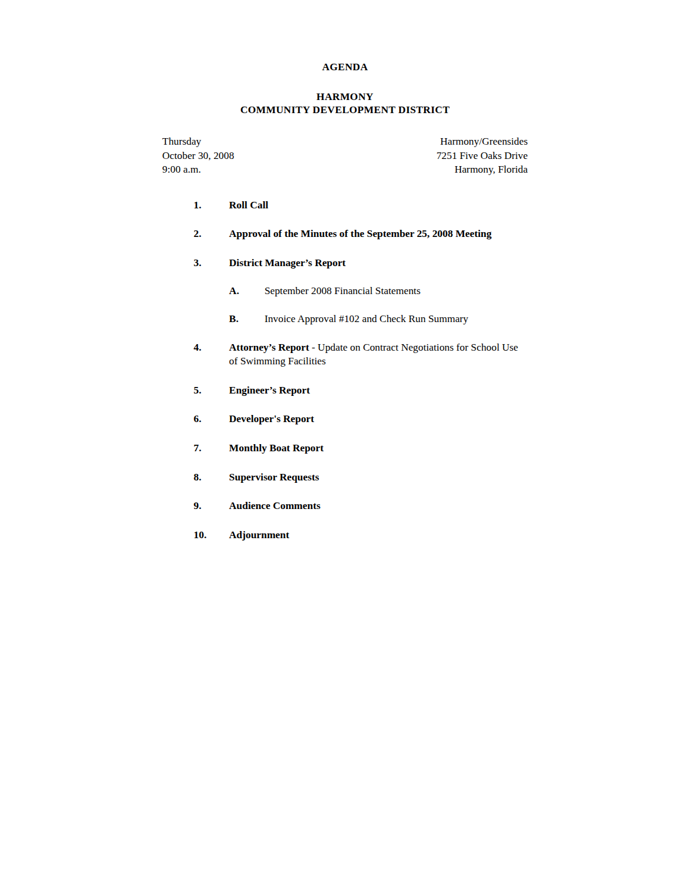AGENDA
HARMONY
COMMUNITY DEVELOPMENT DISTRICT
| Thursday | Harmony/Greensides |
| October 30, 2008 | 7251 Five Oaks Drive |
| 9:00 a.m. | Harmony, Florida |
Roll Call
Approval of the Minutes of the September 25, 2008 Meeting
District Manager’s Report
September 2008 Financial Statements
Invoice Approval #102 and Check Run Summary
Attorney’s Report - Update on Contract Negotiations for School Use of Swimming Facilities
Engineer’s Report
Developer's Report
Monthly Boat Report
Supervisor Requests
Audience Comments
Adjournment